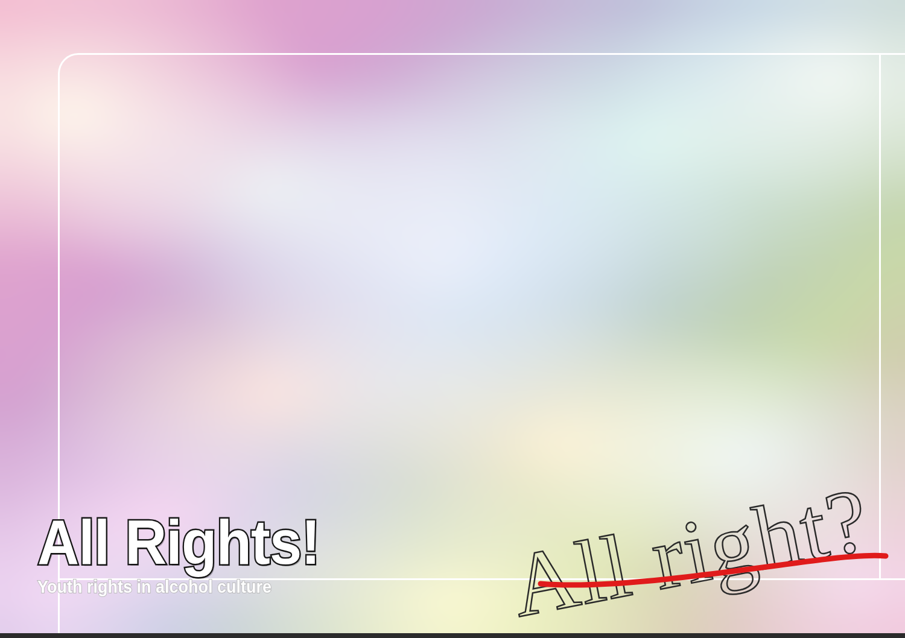All Rights!
Youth rights in alcohol culture
All right?